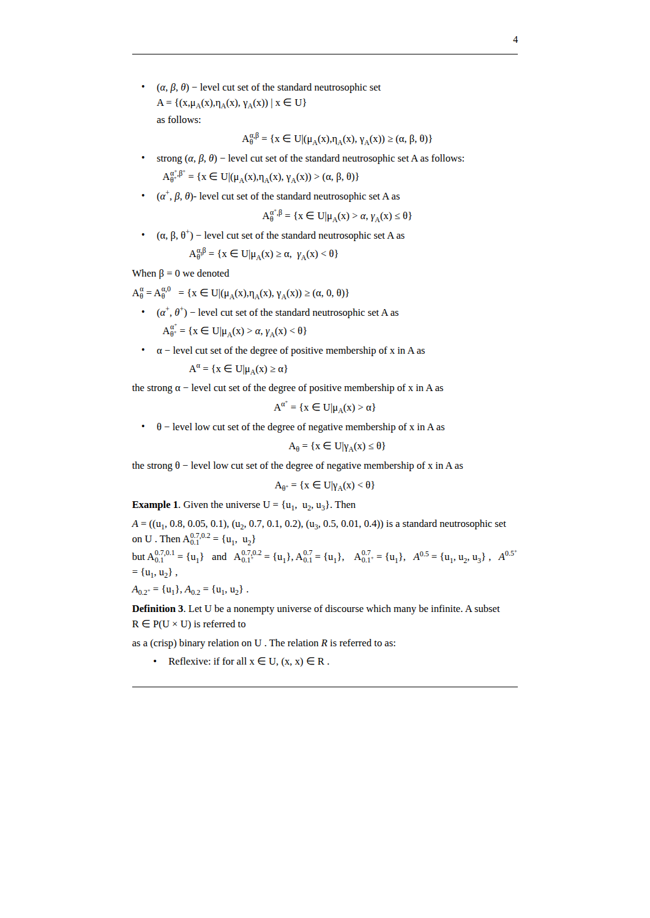4
(α, β, θ) − level cut set of the standard neutrosophic set A = {(x,μA(x),ηA(x), γA(x)) | x ∈ U}
as follows:
Aα,β θ = {x ∈ U|(μA(x),ηA(x), γA(x)) ≥ (α, β, θ)}
strong (α, β, θ) − level cut set of the standard neutrosophic set A as follows:
Aα+,β+θ+ = {x ∈ U|(μA(x),ηA(x), γA(x)) > (α, β, θ)}
(α+, β, θ)- level cut set of the standard neutrosophic set A as
Aα+,β θ = {x ∈ U|μA(x) > α, γA(x) ≤ θ}
(α, β, θ+) − level cut set of the standard neutrosophic set A as
Aα,β θ+ = {x ∈ U|μA(x) ≥ α, γA(x) < θ}
When β = 0 we denoted
Aαθ = Aα,0 θ = {x ∈ U|(μA(x),ηA(x), γA(x)) ≥ (α, 0, θ)}
(α+, θ+) − level cut set of the standard neutrosophic set A as
Aα+θ+ = {x ∈ U|μA(x) > α, γA(x) < θ}
α − level cut set of the degree of positive membership of x in A as
Aα = {x ∈ U|μA(x) ≥ α}
the strong α − level cut set of the degree of positive membership of x in A as
Aα+ = {x ∈ U|μA(x) > α}
θ − level low cut set of the degree of negative membership of x in A as
Aθ = {x ∈ U|γA(x) ≤ θ}
the strong θ − level low cut set of the degree of negative membership of x in A as
Aθ+ = {x ∈ U|γA(x) < θ}
Example 1. Given the universe U = {u1, u2, u3}. Then
A = ((u1, 0.8, 0.05, 0.1), (u2, 0.7, 0.1, 0.2), (u3, 0.5, 0.01, 0.4)) is a standard neutrosophic set on U . Then A0.7,0.20.1 = {u1, u2}
but A0.7,0.10.1 = {u1} and A0.7,0.20.1+ = {u1}, A0.70.1 = {u1}, A0.70.1+ = {u1}, A0.5 = {u1, u2, u3} , A0.5+ = {u1, u2} ,
A0.2+ = {u1}, A0.2 = {u1, u2} .
Definition 3. Let U be a nonempty universe of discourse which many be infinite. A subset R ∈ P(U × U) is referred to
as a (crisp) binary relation on U . The relation R is referred to as:
Reflexive: if for all x ∈ U, (x, x) ∈ R .